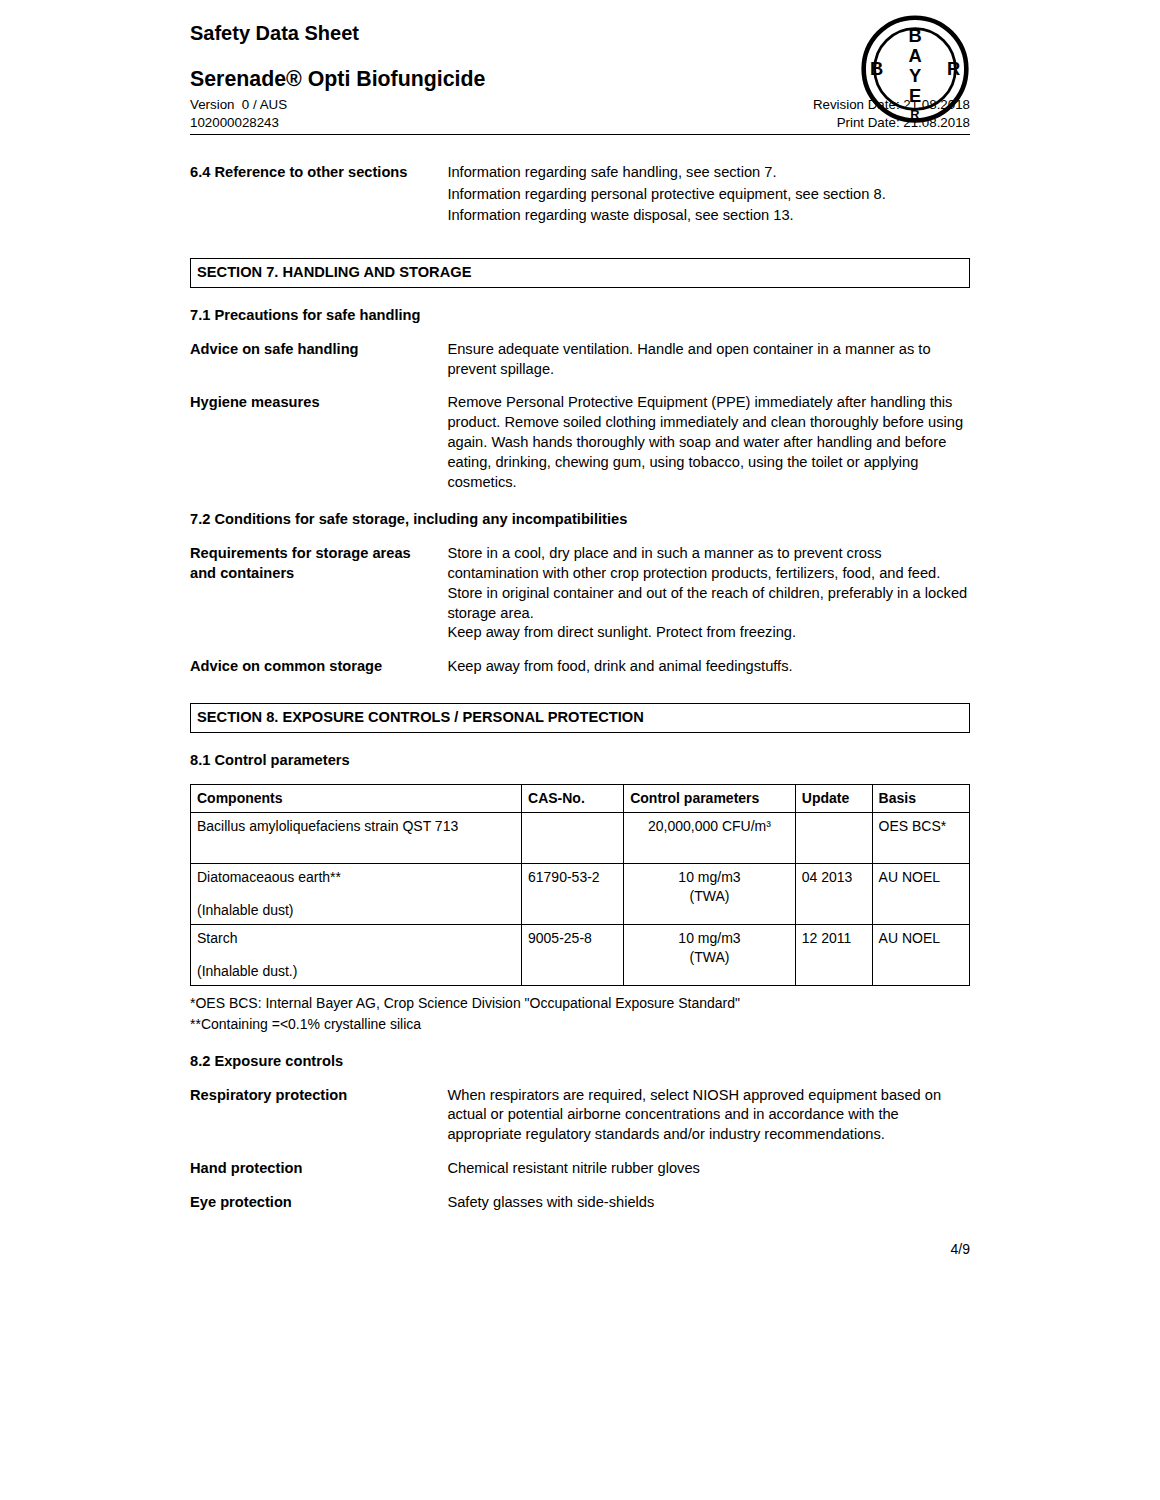B A Y E R B R
Safety Data Sheet
Serenade® Opti Biofungicide
Version 0 / AUS
102000028243
Revision Date: 21.08.2018
Print Date: 21.08.2018
6.4 Reference to other sections
Information regarding safe handling, see section 7.
Information regarding personal protective equipment, see section 8.
Information regarding waste disposal, see section 13.
SECTION 7. HANDLING AND STORAGE
7.1 Precautions for safe handling
Advice on safe handling
Ensure adequate ventilation. Handle and open container in a manner as to prevent spillage.
Hygiene measures
Remove Personal Protective Equipment (PPE) immediately after handling this product. Remove soiled clothing immediately and clean thoroughly before using again. Wash hands thoroughly with soap and water after handling and before eating, drinking, chewing gum, using tobacco, using the toilet or applying cosmetics.
7.2 Conditions for safe storage, including any incompatibilities
Requirements for storage areas and containers
Store in a cool, dry place and in such a manner as to prevent cross contamination with other crop protection products, fertilizers, food, and feed. Store in original container and out of the reach of children, preferably in a locked storage area.
Keep away from direct sunlight. Protect from freezing.
Advice on common storage
Keep away from food, drink and animal feedingstuffs.
SECTION 8. EXPOSURE CONTROLS / PERSONAL PROTECTION
8.1 Control parameters
| Components | CAS-No. | Control parameters | Update | Basis |
| --- | --- | --- | --- | --- |
| Bacillus amyloliquefaciens strain QST 713 | | 20,000,000 CFU/m³ | | OES BCS* |
| Diatomaceaous earth** (Inhalable dust) | 61790-53-2 | 10 mg/m3 (TWA) | 04 2013 | AU NOEL |
| Starch (Inhalable dust.) | 9005-25-8 | 10 mg/m3 (TWA) | 12 2011 | AU NOEL |
*OES BCS: Internal Bayer AG, Crop Science Division "Occupational Exposure Standard"
**Containing =<0.1% crystalline silica
8.2 Exposure controls
Respiratory protection
When respirators are required, select NIOSH approved equipment based on actual or potential airborne concentrations and in accordance with the appropriate regulatory standards and/or industry recommendations.
Hand protection
Chemical resistant nitrile rubber gloves
Eye protection
Safety glasses with side-shields
4/9